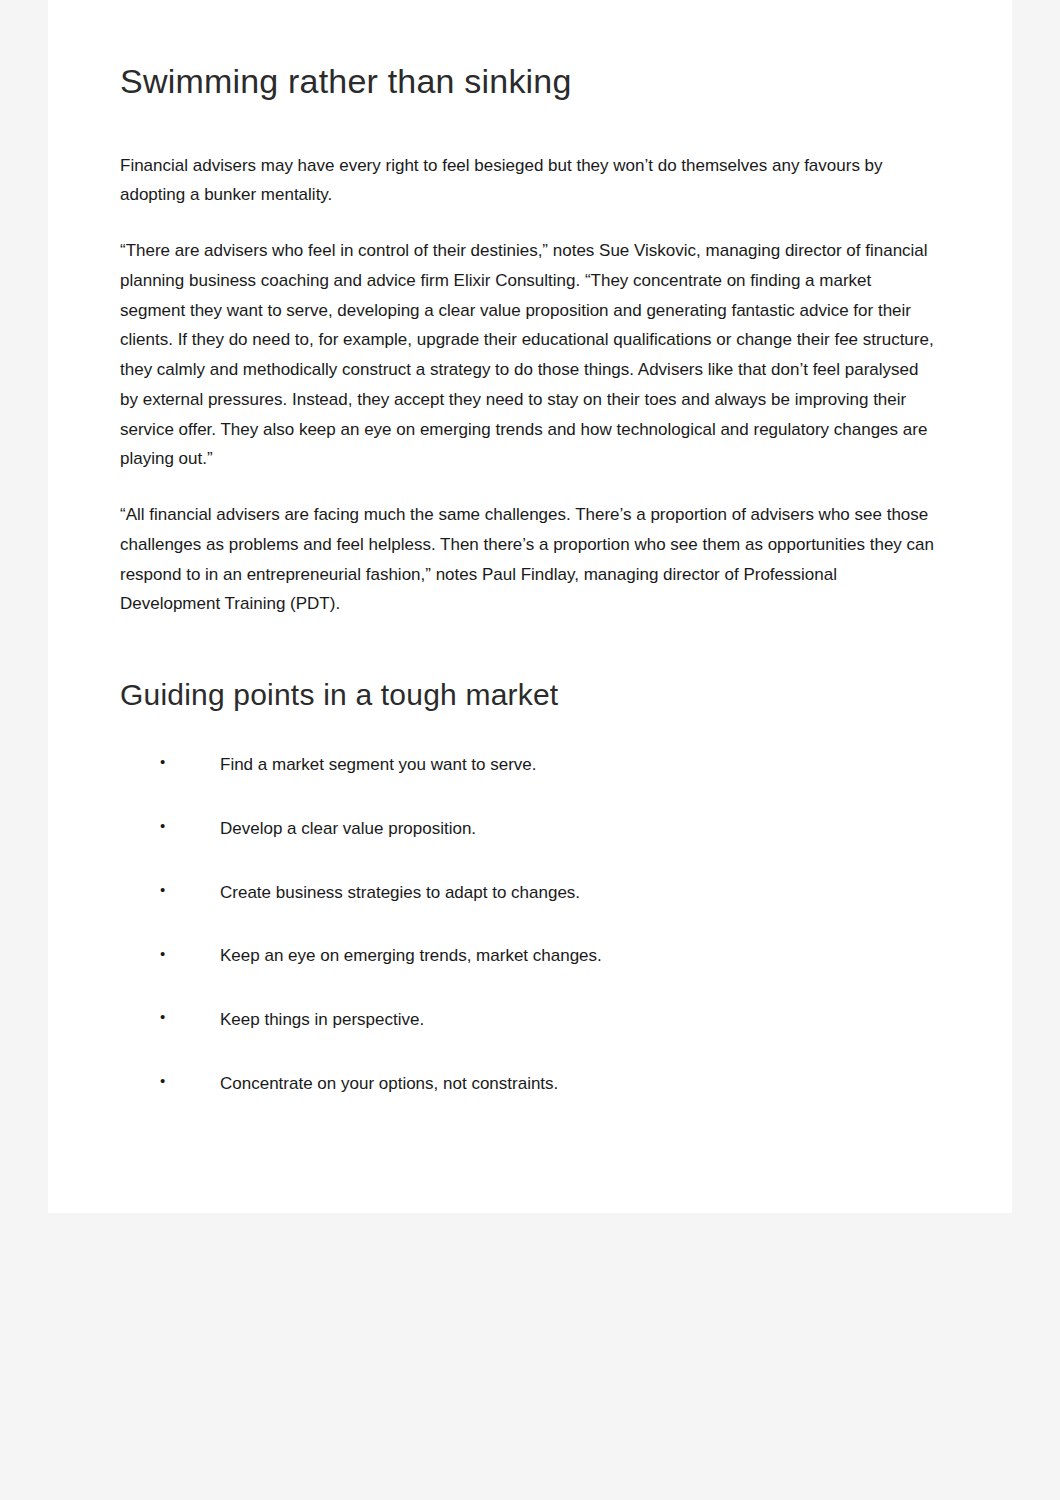Swimming rather than sinking
Financial advisers may have every right to feel besieged but they won’t do themselves any favours by adopting a bunker mentality.
“There are advisers who feel in control of their destinies,” notes Sue Viskovic, managing director of financial planning business coaching and advice firm Elixir Consulting. “They concentrate on finding a market segment they want to serve, developing a clear value proposition and generating fantastic advice for their clients. If they do need to, for example, upgrade their educational qualifications or change their fee structure, they calmly and methodically construct a strategy to do those things. Advisers like that don’t feel paralysed by external pressures. Instead, they accept they need to stay on their toes and always be improving their service offer. They also keep an eye on emerging trends and how technological and regulatory changes are playing out.”
“All financial advisers are facing much the same challenges. There’s a proportion of advisers who see those challenges as problems and feel helpless. Then there’s a proportion who see them as opportunities they can respond to in an entrepreneurial fashion,” notes Paul Findlay, managing director of Professional Development Training (PDT).
Guiding points in a tough market
Find a market segment you want to serve.
Develop a clear value proposition.
Create business strategies to adapt to changes.
Keep an eye on emerging trends, market changes.
Keep things in perspective.
Concentrate on your options, not constraints.